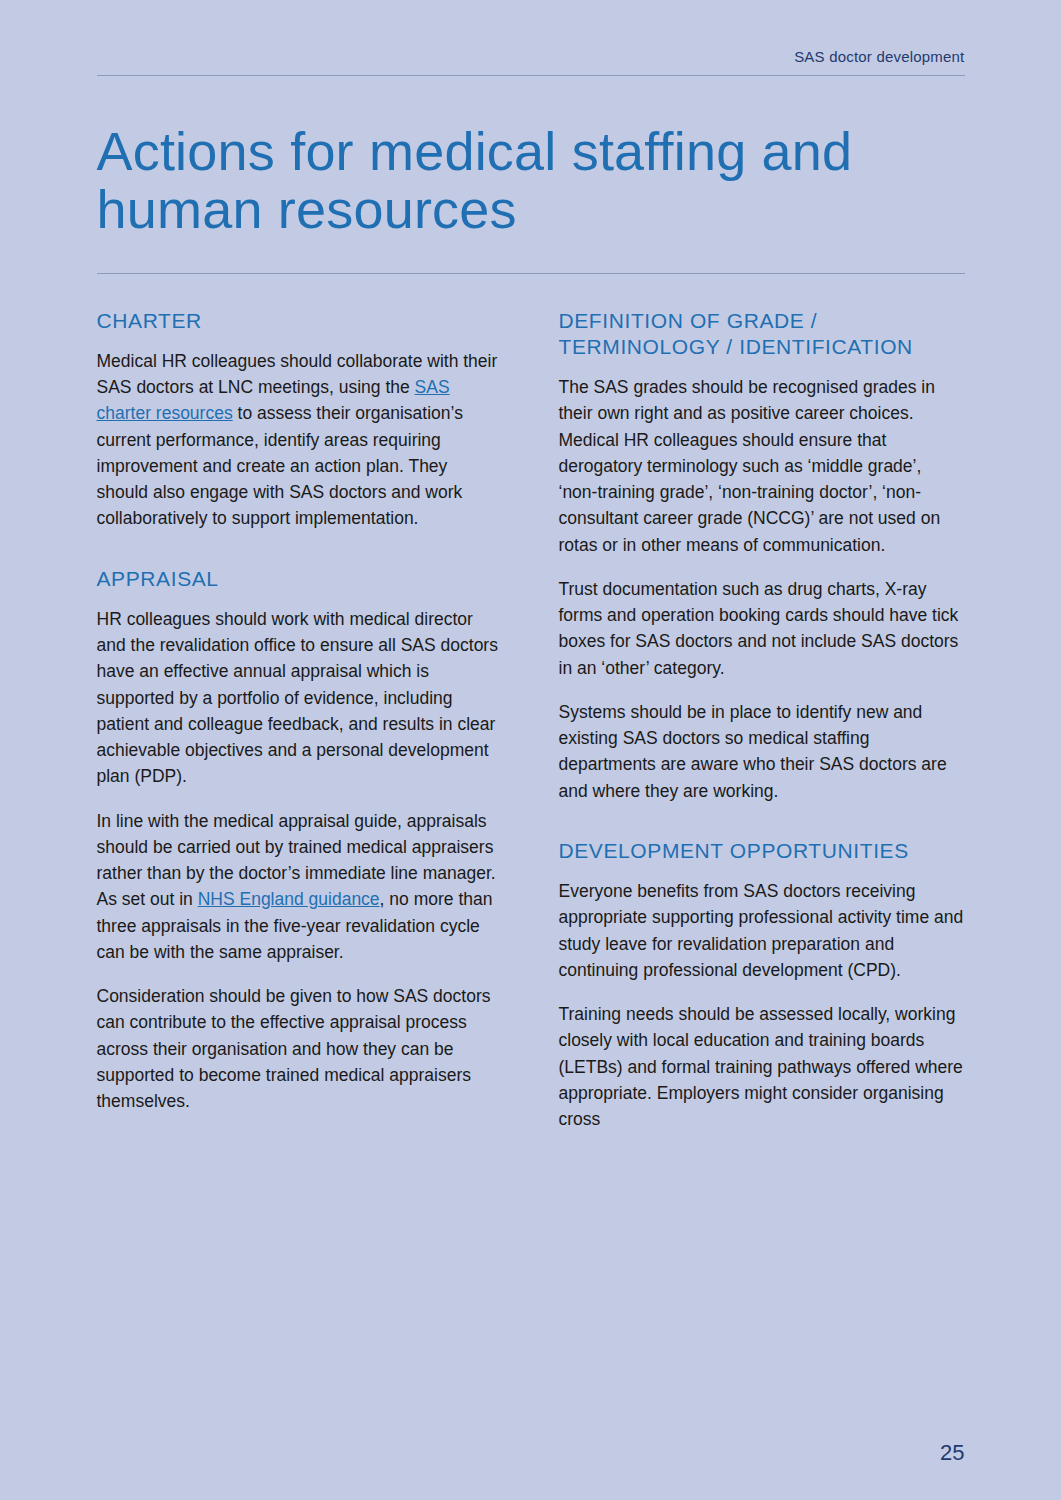SAS doctor development
Actions for medical staffing and
human resources
Charter
Medical HR colleagues should collaborate with their SAS doctors at LNC meetings, using the SAS charter resources to assess their organisation’s current performance, identify areas requiring improvement and create an action plan. They should also engage with SAS doctors and work collaboratively to support implementation.
Appraisal
HR colleagues should work with medical director and the revalidation office to ensure all SAS doctors have an effective annual appraisal which is supported by a portfolio of evidence, including patient and colleague feedback, and results in clear achievable objectives and a personal development plan (PDP).
In line with the medical appraisal guide, appraisals should be carried out by trained medical appraisers rather than by the doctor’s immediate line manager. As set out in NHS England guidance, no more than three appraisals in the five-year revalidation cycle can be with the same appraiser.
Consideration should be given to how SAS doctors can contribute to the effective appraisal process across their organisation and how they can be supported to become trained medical appraisers themselves.
Definition of grade / terminology / identification
The SAS grades should be recognised grades in their own right and as positive career choices. Medical HR colleagues should ensure that derogatory terminology such as ‘middle grade’, ‘non-training grade’, ‘non-training doctor’, ‘non-consultant career grade (NCCG)’ are not used on rotas or in other means of communication.
Trust documentation such as drug charts, X-ray forms and operation booking cards should have tick boxes for SAS doctors and not include SAS doctors in an ‘other’ category.
Systems should be in place to identify new and existing SAS doctors so medical staffing departments are aware who their SAS doctors are and where they are working.
Development opportunities
Everyone benefits from SAS doctors receiving appropriate supporting professional activity time and study leave for revalidation preparation and continuing professional development (CPD).
Training needs should be assessed locally, working closely with local education and training boards (LETBs) and formal training pathways offered where appropriate. Employers might consider organising cross
25